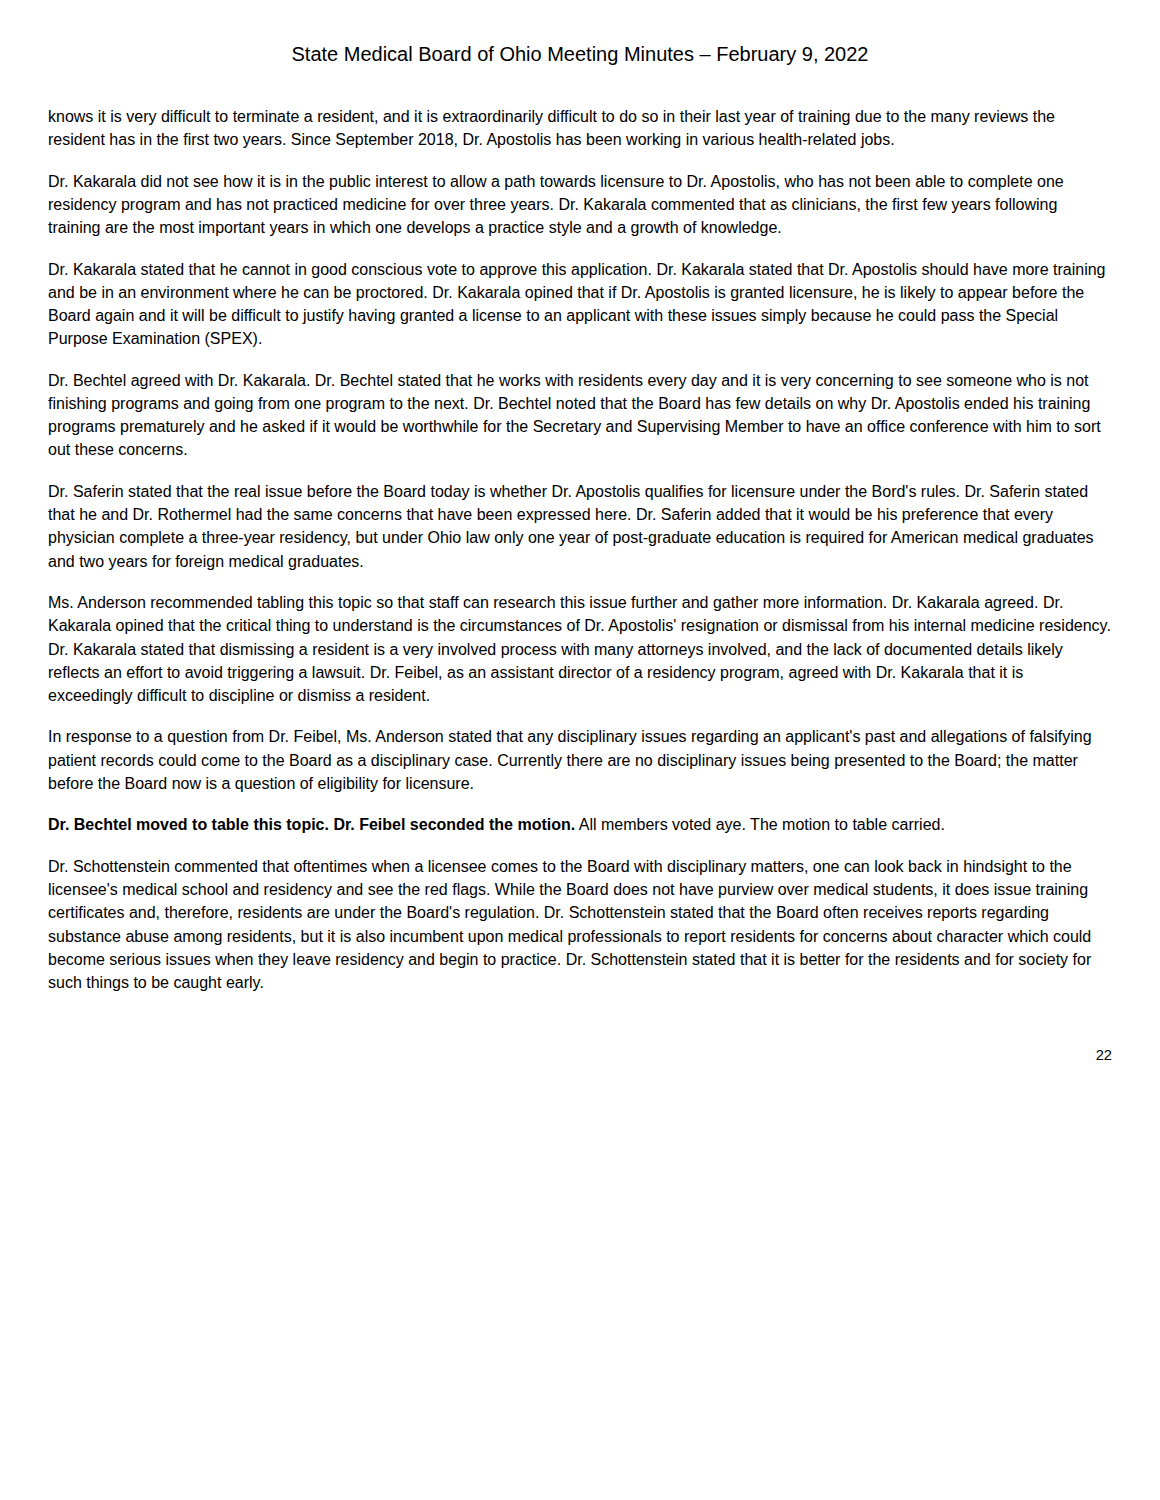State Medical Board of Ohio Meeting Minutes – February 9, 2022
knows it is very difficult to terminate a resident, and it is extraordinarily difficult to do so in their last year of training due to the many reviews the resident has in the first two years. Since September 2018, Dr. Apostolis has been working in various health-related jobs.
Dr. Kakarala did not see how it is in the public interest to allow a path towards licensure to Dr. Apostolis, who has not been able to complete one residency program and has not practiced medicine for over three years. Dr. Kakarala commented that as clinicians, the first few years following training are the most important years in which one develops a practice style and a growth of knowledge.
Dr. Kakarala stated that he cannot in good conscious vote to approve this application. Dr. Kakarala stated that Dr. Apostolis should have more training and be in an environment where he can be proctored. Dr. Kakarala opined that if Dr. Apostolis is granted licensure, he is likely to appear before the Board again and it will be difficult to justify having granted a license to an applicant with these issues simply because he could pass the Special Purpose Examination (SPEX).
Dr. Bechtel agreed with Dr. Kakarala. Dr. Bechtel stated that he works with residents every day and it is very concerning to see someone who is not finishing programs and going from one program to the next. Dr. Bechtel noted that the Board has few details on why Dr. Apostolis ended his training programs prematurely and he asked if it would be worthwhile for the Secretary and Supervising Member to have an office conference with him to sort out these concerns.
Dr. Saferin stated that the real issue before the Board today is whether Dr. Apostolis qualifies for licensure under the Bord's rules. Dr. Saferin stated that he and Dr. Rothermel had the same concerns that have been expressed here. Dr. Saferin added that it would be his preference that every physician complete a three-year residency, but under Ohio law only one year of post-graduate education is required for American medical graduates and two years for foreign medical graduates.
Ms. Anderson recommended tabling this topic so that staff can research this issue further and gather more information. Dr. Kakarala agreed. Dr. Kakarala opined that the critical thing to understand is the circumstances of Dr. Apostolis' resignation or dismissal from his internal medicine residency. Dr. Kakarala stated that dismissing a resident is a very involved process with many attorneys involved, and the lack of documented details likely reflects an effort to avoid triggering a lawsuit. Dr. Feibel, as an assistant director of a residency program, agreed with Dr. Kakarala that it is exceedingly difficult to discipline or dismiss a resident.
In response to a question from Dr. Feibel, Ms. Anderson stated that any disciplinary issues regarding an applicant's past and allegations of falsifying patient records could come to the Board as a disciplinary case. Currently there are no disciplinary issues being presented to the Board; the matter before the Board now is a question of eligibility for licensure.
Dr. Bechtel moved to table this topic. Dr. Feibel seconded the motion. All members voted aye. The motion to table carried.
Dr. Schottenstein commented that oftentimes when a licensee comes to the Board with disciplinary matters, one can look back in hindsight to the licensee's medical school and residency and see the red flags. While the Board does not have purview over medical students, it does issue training certificates and, therefore, residents are under the Board's regulation. Dr. Schottenstein stated that the Board often receives reports regarding substance abuse among residents, but it is also incumbent upon medical professionals to report residents for concerns about character which could become serious issues when they leave residency and begin to practice. Dr. Schottenstein stated that it is better for the residents and for society for such things to be caught early.
22